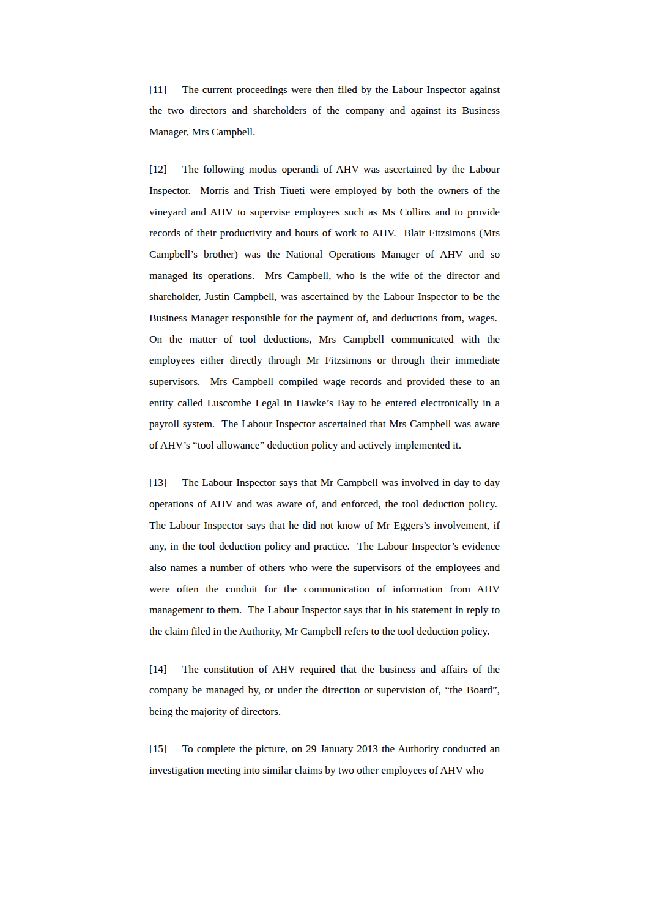[11] The current proceedings were then filed by the Labour Inspector against the two directors and shareholders of the company and against its Business Manager, Mrs Campbell.
[12] The following modus operandi of AHV was ascertained by the Labour Inspector. Morris and Trish Tiueti were employed by both the owners of the vineyard and AHV to supervise employees such as Ms Collins and to provide records of their productivity and hours of work to AHV. Blair Fitzsimons (Mrs Campbell’s brother) was the National Operations Manager of AHV and so managed its operations. Mrs Campbell, who is the wife of the director and shareholder, Justin Campbell, was ascertained by the Labour Inspector to be the Business Manager responsible for the payment of, and deductions from, wages. On the matter of tool deductions, Mrs Campbell communicated with the employees either directly through Mr Fitzsimons or through their immediate supervisors. Mrs Campbell compiled wage records and provided these to an entity called Luscombe Legal in Hawke’s Bay to be entered electronically in a payroll system. The Labour Inspector ascertained that Mrs Campbell was aware of AHV’s “tool allowance” deduction policy and actively implemented it.
[13] The Labour Inspector says that Mr Campbell was involved in day to day operations of AHV and was aware of, and enforced, the tool deduction policy. The Labour Inspector says that he did not know of Mr Eggers’s involvement, if any, in the tool deduction policy and practice. The Labour Inspector’s evidence also names a number of others who were the supervisors of the employees and were often the conduit for the communication of information from AHV management to them. The Labour Inspector says that in his statement in reply to the claim filed in the Authority, Mr Campbell refers to the tool deduction policy.
[14] The constitution of AHV required that the business and affairs of the company be managed by, or under the direction or supervision of, “the Board”, being the majority of directors.
[15] To complete the picture, on 29 January 2013 the Authority conducted an investigation meeting into similar claims by two other employees of AHV who